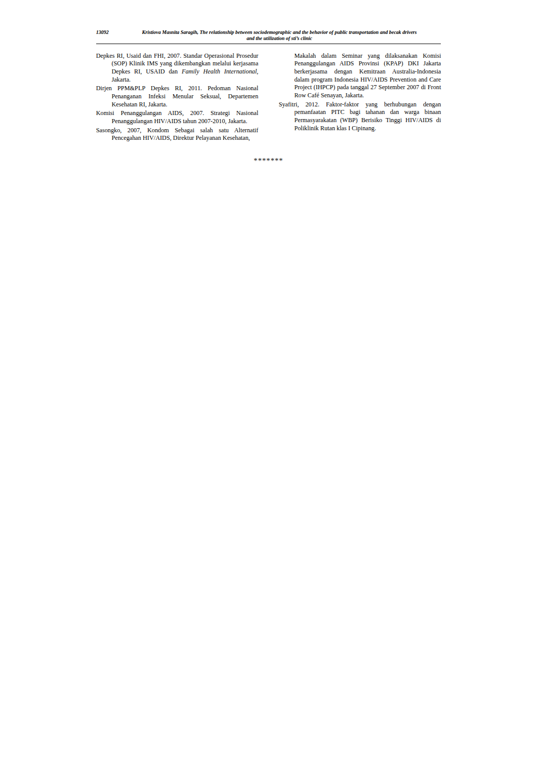13092
Kristiova Masnita Saragih, The relationship between sociodemographic and the behavior of public transportation and becak drivers
and the utilization of sti’s clinic
Depkes RI, Usaid dan FHI, 2007. Standar Operasional Prosedur (SOP) Klinik IMS yang dikembangkan melalui kerjasama Depkes RI, USAID dan Family Health International, Jakarta.
Dirjen PPM&PLP Depkes RI, 2011. Pedoman Nasional Penanganan Infeksi Menular Seksual, Departemen Kesehatan RI, Jakarta.
Komisi Penanggulangan AIDS, 2007. Strategi Nasional Penanggulangan HIV/AIDS tahun 2007-2010, Jakarta.
Sasongko, 2007, Kondom Sebagai salah satu Alternatif Pencegahan HIV/AIDS, Direktur Pelayanan Kesehatan,
Makalah dalam Seminar yang dilaksanakan Komisi Penanggulangan AIDS Provinsi (KPAP) DKI Jakarta berkerjasama dengan Kemitraan Australia-Indonesia dalam program Indonesia HIV/AIDS Prevention and Care Project (IHPCP) pada tanggal 27 September 2007 di Front Row Café Senayan, Jakarta.
Syafitri, 2012. Faktor-faktor yang berhubungan dengan pemanfaatan PITC bagi tahanan dan warga binaan Permasyarakatan (WBP) Berisiko Tinggi HIV/AIDS di Poliklinik Rutan klas I Cipinang.
*******